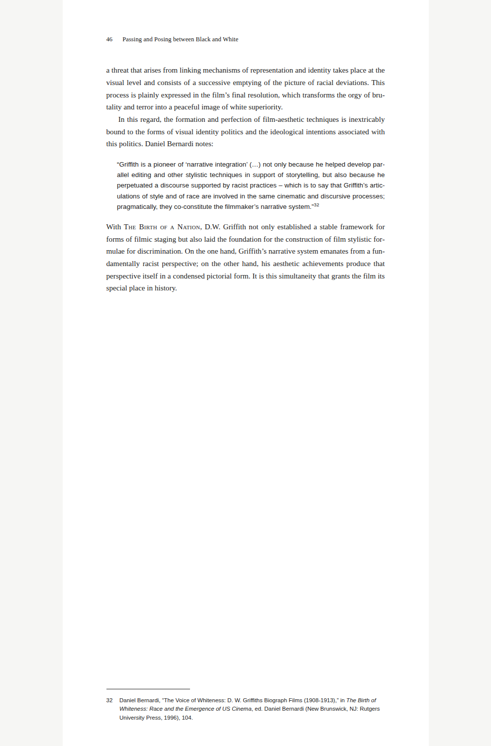46 Passing and Posing between Black and White
a threat that arises from linking mechanisms of representation and identity takes place at the visual level and consists of a successive emptying of the picture of racial deviations. This process is plainly expressed in the film’s final resolution, which transforms the orgy of brutality and terror into a peaceful image of white superiority.
In this regard, the formation and perfection of film-aesthetic techniques is inextricably bound to the forms of visual identity politics and the ideological intentions associated with this politics. Daniel Bernardi notes:
“Griffith is a pioneer of ‘narrative integration’ (…) not only because he helped develop parallel editing and other stylistic techniques in support of storytelling, but also because he perpetuated a discourse supported by racist practices – which is to say that Griffith’s articulations of style and of race are involved in the same cinematic and discursive processes; pragmatically, they co-constitute the filmmaker’s narrative system.”32
With The Birth of a Nation, D.W. Griffith not only established a stable framework for forms of filmic staging but also laid the foundation for the construction of film stylistic formulae for discrimination. On the one hand, Griffith’s narrative system emanates from a fundamentally racist perspective; on the other hand, his aesthetic achievements produce that perspective itself in a condensed pictorial form. It is this simultaneity that grants the film its special place in history.
32 Daniel Bernardi, “The Voice of Whiteness: D. W. Griffiths Biograph Films (1908-1913),” in The Birth of Whiteness: Race and the Emergence of US Cinema, ed. Daniel Bernardi (New Brunswick, NJ: Rutgers University Press, 1996), 104.